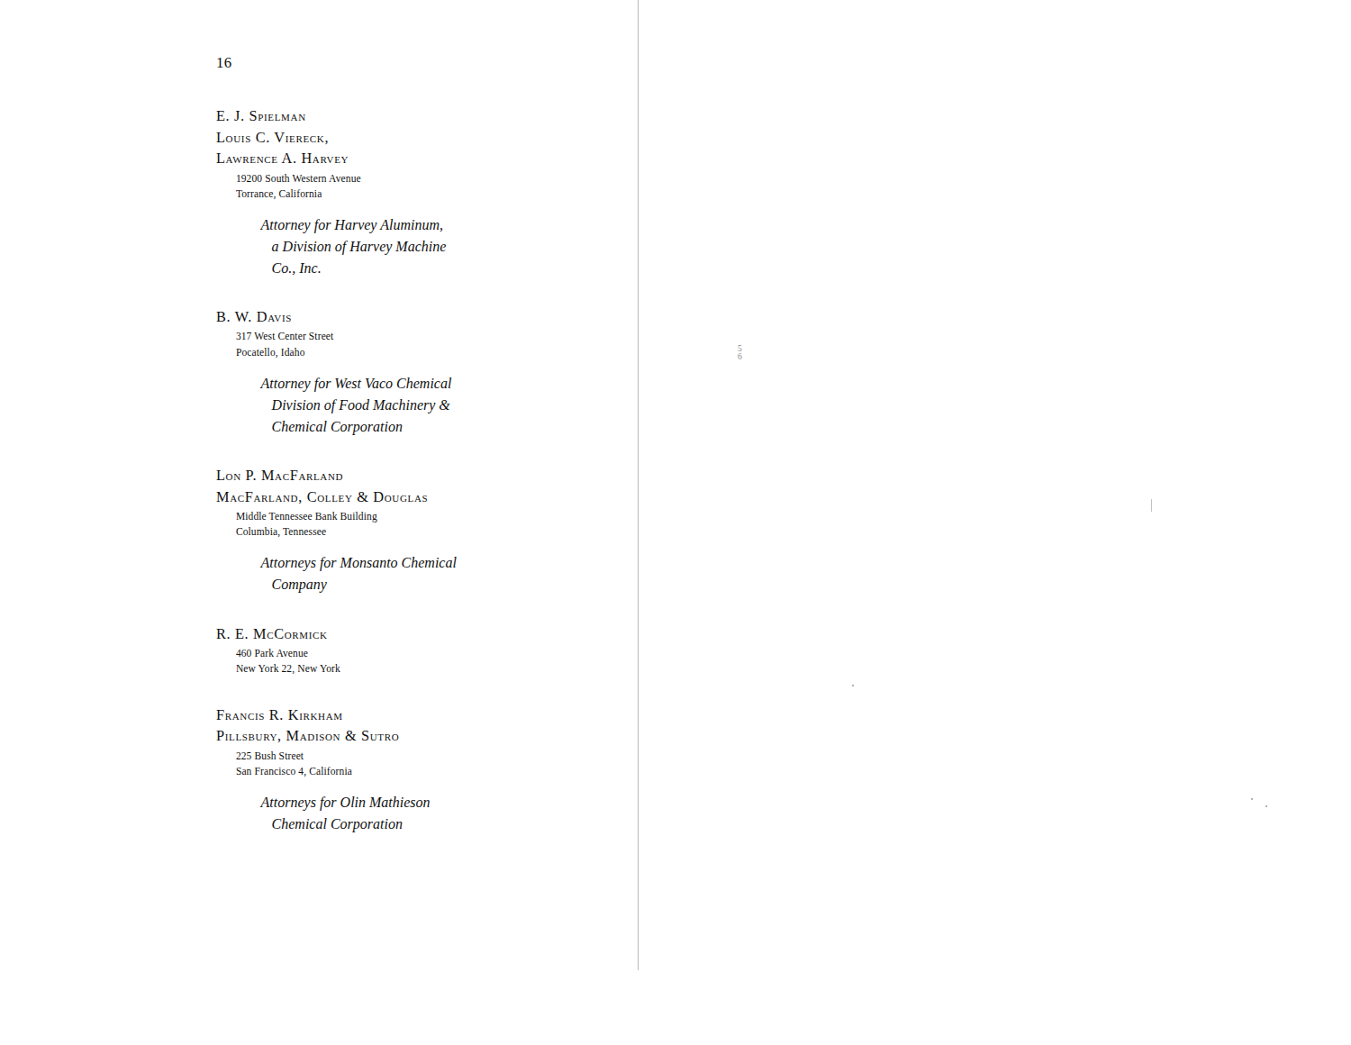16
E. J. Spielman
Louis C. Viereck,
Lawrence A. Harvey
19200 South Western Avenue
Torrance, California
Attorney for Harvey Aluminum, a Division of Harvey Machine Co., Inc.
B. W. Davis
317 West Center Street
Pocatello, Idaho
Attorney for West Vaco Chemical Division of Food Machinery & Chemical Corporation
Lon P. MacFarland
MacFarland, Colley & Douglas
Middle Tennessee Bank Building
Columbia, Tennessee
Attorneys for Monsanto Chemical Company
R. E. McCormick
460 Park Avenue
New York 22, New York
Francis R. Kirkham
Pillsbury, Madison & Sutro
225 Bush Street
San Francisco 4, California
Attorneys for Olin Mathieson Chemical Corporation
56